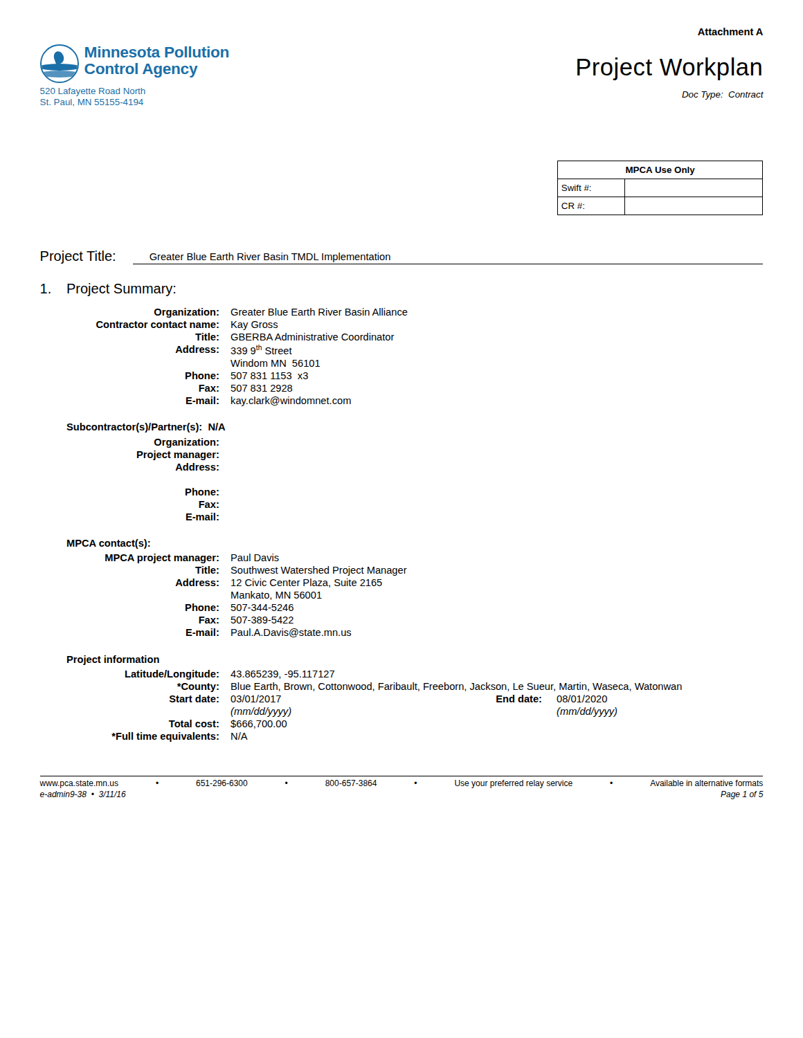Attachment A
Minnesota Pollution
Control Agency
520 Lafayette Road North
St. Paul, MN 55155-4194
Project Workplan
Doc Type: Contract
| MPCA Use Only |
| --- |
| Swift #: | |
| CR #: | |
Project Title:
Greater Blue Earth River Basin TMDL Implementation
1.
Project Summary:
| Organization: | Greater Blue Earth River Basin Alliance |
| Contractor contact name: | Kay Gross |
| Title: | GBERBA Administrative Coordinator |
| Address: | 339 9 th Street |
| | Windom MN 56101 |
| Phone: | 507 831 1153 x3 |
| Fax: | 507 831 2928 |
| E-mail: | kay.clark@windomnet.com |
Subcontractor(s)/Partner(s): N/A
| Organization: | |
| Project manager: | |
| Address: | |
| Phone: | |
| Fax: | |
| E-mail: | |
MPCA contact(s):
| MPCA project manager: | Paul Davis |
| Title: | Southwest Watershed Project Manager |
| Address: | 12 Civic Center Plaza, Suite 2165 |
| | Mankato, MN 56001 |
| Phone: | 507-344-5246 |
| Fax: | 507-389-5422 |
| E-mail: | Paul.A.Davis@state.mn.us |
Project information
| Latitude/Longitude: | 43.865239, -95.117127 |
| *County: | Blue Earth, Brown, Cottonwood, Faribault, Freeborn, Jackson, Le Sueur, Martin, Waseca, Watonwan |
| Start date: | 03/01/2017 | End date: | 08/01/2020 |
| | (mm/dd/yyyy) | | (mm/dd/yyyy) |
| Total cost: | $666,700.00 |
| *Full time equivalents: | N/A |
www.pca.state.mn.us • 651-296-6300 • 800-657-3864 • Use your preferred relay service • Available in alternative formats
e-admin9-38 • 3/11/16 Page 1 of 5